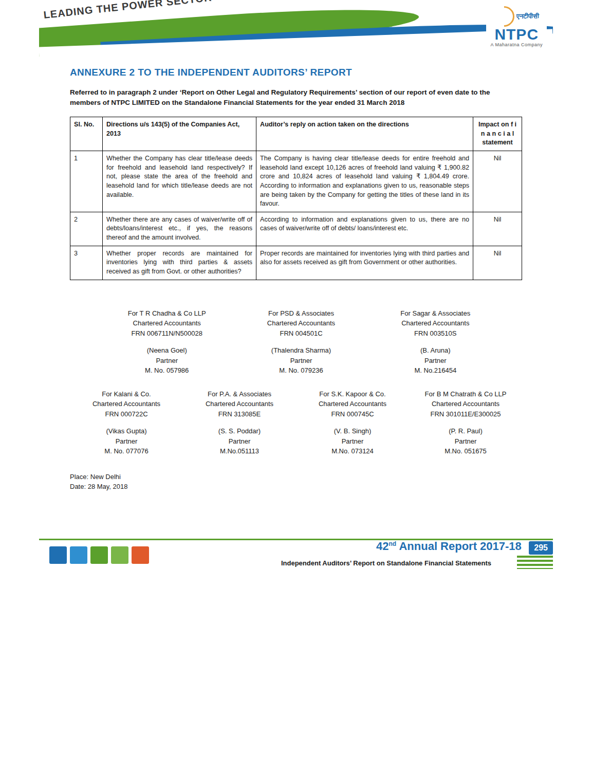LEADING THE POWER SECTOR
एनटीपीसी
NTPC
A Maharatna Company
ANNEXURE 2 TO THE INDEPENDENT AUDITORS’ REPORT
Referred to in paragraph 2 under ‘Report on Other Legal and Regulatory Requirements’ section of our report of even date to the members of NTPC LIMITED on the Standalone Financial Statements for the year ended 31 March 2018
| Sl. No. | Directions u/s 143(5) of the Companies Act, 2013 | Auditor’s reply on action taken on the directions | Impact on f i n a n c i a l statement |
| --- | --- | --- | --- |
| 1 | Whether the Company has clear title/lease deeds for freehold and leasehold land respectively? If not, please state the area of the freehold and leasehold land for which title/lease deeds are not available. | The Company is having clear title/lease deeds for entire freehold and leasehold land except 10,126 acres of freehold land valuing ₹ 1,900.82 crore and 10,824 acres of leasehold land valuing ₹ 1,804.49 crore. According to information and explanations given to us, reasonable steps are being taken by the Company for getting the titles of these land in its favour. | Nil |
| 2 | Whether there are any cases of waiver/write off of debts/loans/interest etc., if yes, the reasons thereof and the amount involved. | According to information and explanations given to us, there are no cases of waiver/write off of debts/ loans/interest etc. | Nil |
| 3 | Whether proper records are maintained for inventories lying with third parties & assets received as gift from Govt. or other authorities? | Proper records are maintained for inventories lying with third parties and also for assets received as gift from Government or other authorities. | Nil |
For T R Chadha & Co LLP
Chartered Accountants
FRN 006711N/N500028
(Neena Goel)
Partner
M. No. 057986
For PSD & Associates
Chartered Accountants
FRN 004501C
(Thalendra Sharma)
Partner
M. No. 079236
For Sagar & Associates
Chartered Accountants
FRN 003510S
(B. Aruna)
Partner
M. No.216454
For Kalani & Co.
Chartered Accountants
FRN 000722C
(Vikas Gupta)
Partner
M. No. 077076
For P.A. & Associates
Chartered Accountants
FRN 313085E
(S. S. Poddar)
Partner
M.No.051113
For S.K. Kapoor & Co.
Chartered Accountants
FRN 000745C
(V. B. Singh)
Partner
M.No. 073124
For B M Chatrath & Co LLP
Chartered Accountants
FRN 301011E/E300025
(P. R. Paul)
Partner
M.No. 051675
Place: New Delhi
Date: 28 May, 2018
42nd Annual Report 2017-18 295
Independent Auditors’ Report on Standalone Financial Statements